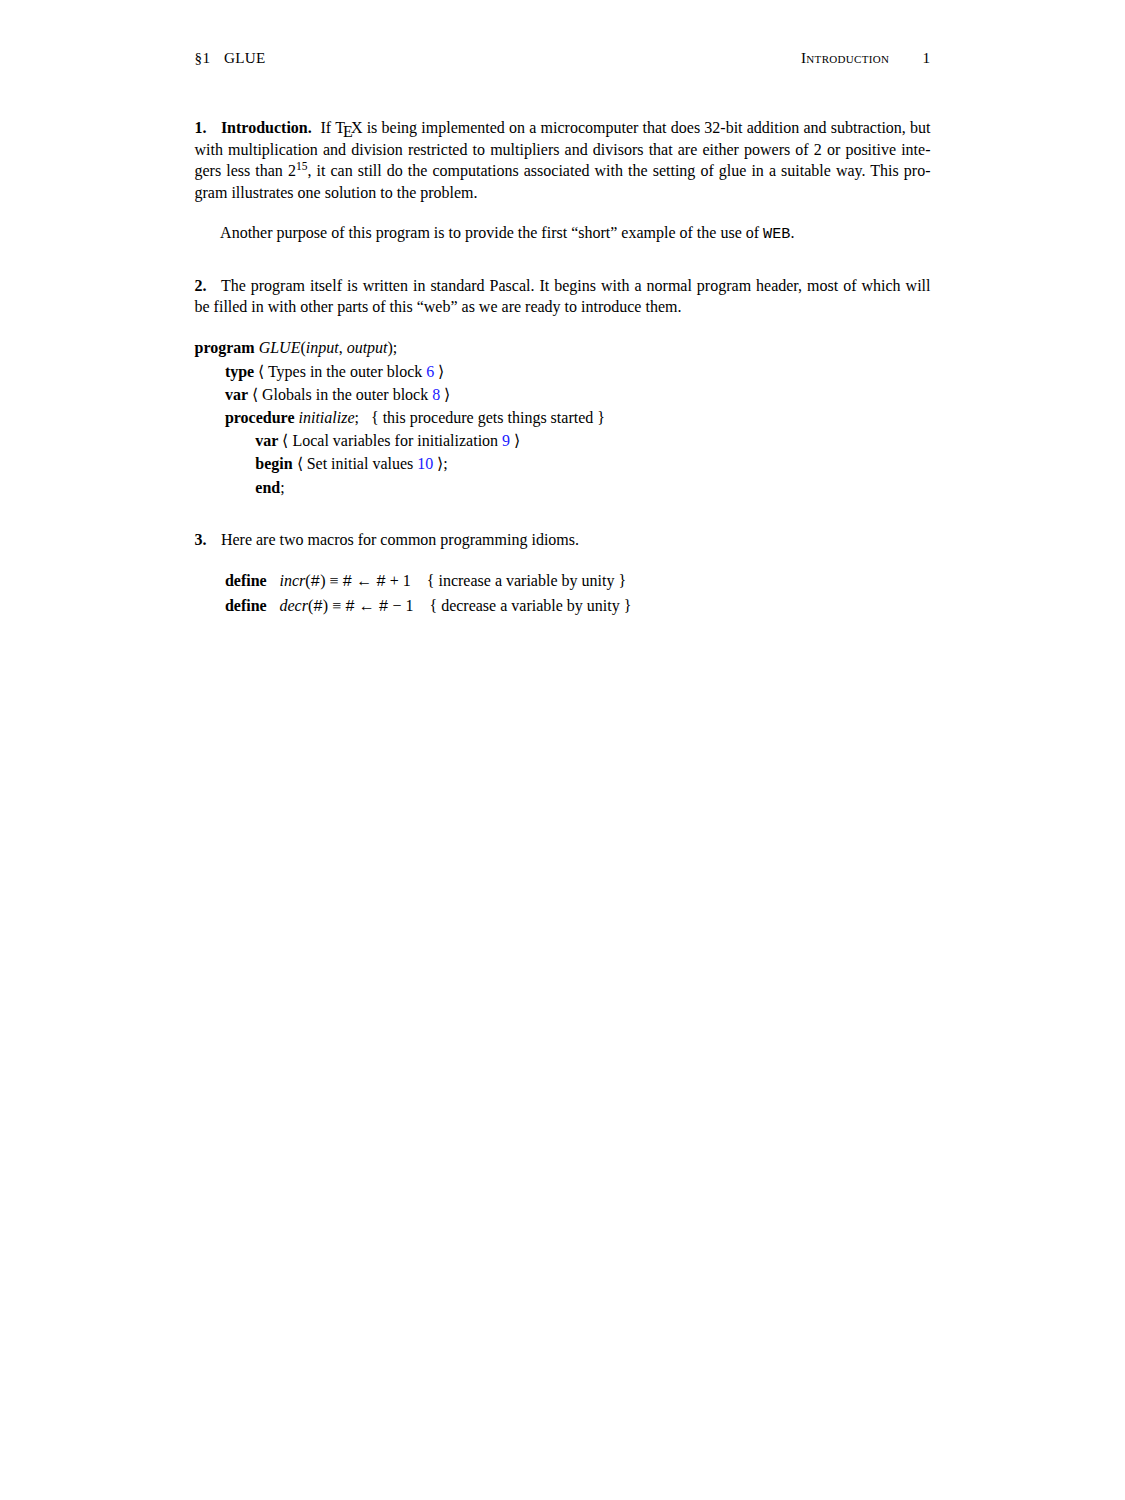§1 GLUE
Introduction 1
1. Introduction. If TEX is being implemented on a microcomputer that does 32-bit addition and subtraction, but with multiplication and division restricted to multipliers and divisors that are either powers of 2 or positive integers less than 215, it can still do the computations associated with the setting of glue in a suitable way. This program illustrates one solution to the problem.
Another purpose of this program is to provide the first “short” example of the use of WEB.
2. The program itself is written in standard Pascal. It begins with a normal program header, most of which will be filled in with other parts of this “web” as we are ready to introduce them.
program GLUE(input, output);
type ⟨ Types in the outer block 6 ⟩
var ⟨ Globals in the outer block 8 ⟩
procedure initialize; { this procedure gets things started }
var ⟨ Local variables for initialization 9 ⟩
begin ⟨ Set initial values 10 ⟩;
end;
3. Here are two macros for common programming idioms.
define incr(#) ≡ # ← # + 1 { increase a variable by unity }
define decr(#) ≡ # ← # − 1 { decrease a variable by unity }